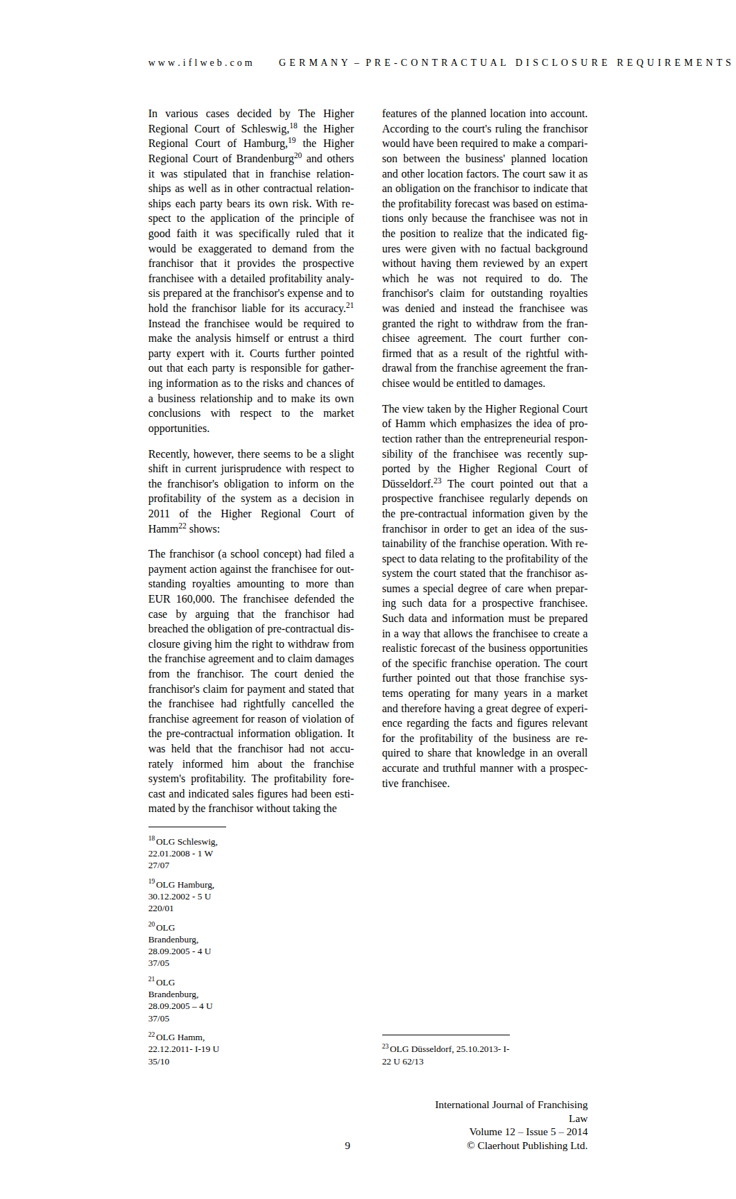w w w . i f l w e b . c o m G E R M A N Y – P R E - C O N T R A C T U A L D I S C L O S U R E R E Q U I R E M E N T S
In various cases decided by The Higher Regional Court of Schleswig,18 the Higher Regional Court of Hamburg,19 the Higher Regional Court of Brandenburg20 and others it was stipulated that in franchise relationships as well as in other contractual relationships each party bears its own risk. With respect to the application of the principle of good faith it was specifically ruled that it would be exaggerated to demand from the franchisor that it provides the prospective franchisee with a detailed profitability analysis prepared at the franchisor's expense and to hold the franchisor liable for its accuracy.21 Instead the franchisee would be required to make the analysis himself or entrust a third party expert with it. Courts further pointed out that each party is responsible for gathering information as to the risks and chances of a business relationship and to make its own conclusions with respect to the market opportunities.
Recently, however, there seems to be a slight shift in current jurisprudence with respect to the franchisor's obligation to inform on the profitability of the system as a decision in 2011 of the Higher Regional Court of Hamm22 shows:
The franchisor (a school concept) had filed a payment action against the franchisee for outstanding royalties amounting to more than EUR 160,000. The franchisee defended the case by arguing that the franchisor had breached the obligation of pre-contractual disclosure giving him the right to withdraw from the franchise agreement and to claim damages from the franchisor. The court denied the franchisor's claim for payment and stated that the franchisee had rightfully cancelled the franchise agreement for reason of violation of the pre-contractual information obligation. It was held that the franchisor had not accurately informed him about the franchise system's profitability. The profitability forecast and indicated sales figures had been estimated by the franchisor without taking the
18OLG Schleswig, 22.01.2008 - 1 W 27/07
19OLG Hamburg, 30.12.2002 - 5 U 220/01
20OLG Brandenburg, 28.09.2005 - 4 U 37/05
21OLG Brandenburg, 28.09.2005 – 4 U 37/05
22OLG Hamm, 22.12.2011- I-19 U 35/10
features of the planned location into account. According to the court's ruling the franchisor would have been required to make a comparison between the business' planned location and other location factors. The court saw it as an obligation on the franchisor to indicate that the profitability forecast was based on estimations only because the franchisee was not in the position to realize that the indicated figures were given with no factual background without having them reviewed by an expert which he was not required to do. The franchisor's claim for outstanding royalties was denied and instead the franchisee was granted the right to withdraw from the franchisee agreement. The court further confirmed that as a result of the rightful withdrawal from the franchise agreement the franchisee would be entitled to damages.
The view taken by the Higher Regional Court of Hamm which emphasizes the idea of protection rather than the entrepreneurial responsibility of the franchisee was recently supported by the Higher Regional Court of Düsseldorf.23 The court pointed out that a prospective franchisee regularly depends on the pre-contractual information given by the franchisor in order to get an idea of the sustainability of the franchise operation. With respect to data relating to the profitability of the system the court stated that the franchisor assumes a special degree of care when preparing such data for a prospective franchisee. Such data and information must be prepared in a way that allows the franchisee to create a realistic forecast of the business opportunities of the specific franchise operation. The court further pointed out that those franchise systems operating for many years in a market and therefore having a great degree of experience regarding the facts and figures relevant for the profitability of the business are required to share that knowledge in an overall accurate and truthful manner with a prospective franchisee.
23OLG Düsseldorf, 25.10.2013- I-22 U 62/13
9
International Journal of Franchising Law
Volume 12 – Issue 5 – 2014
© Claerhout Publishing Ltd.